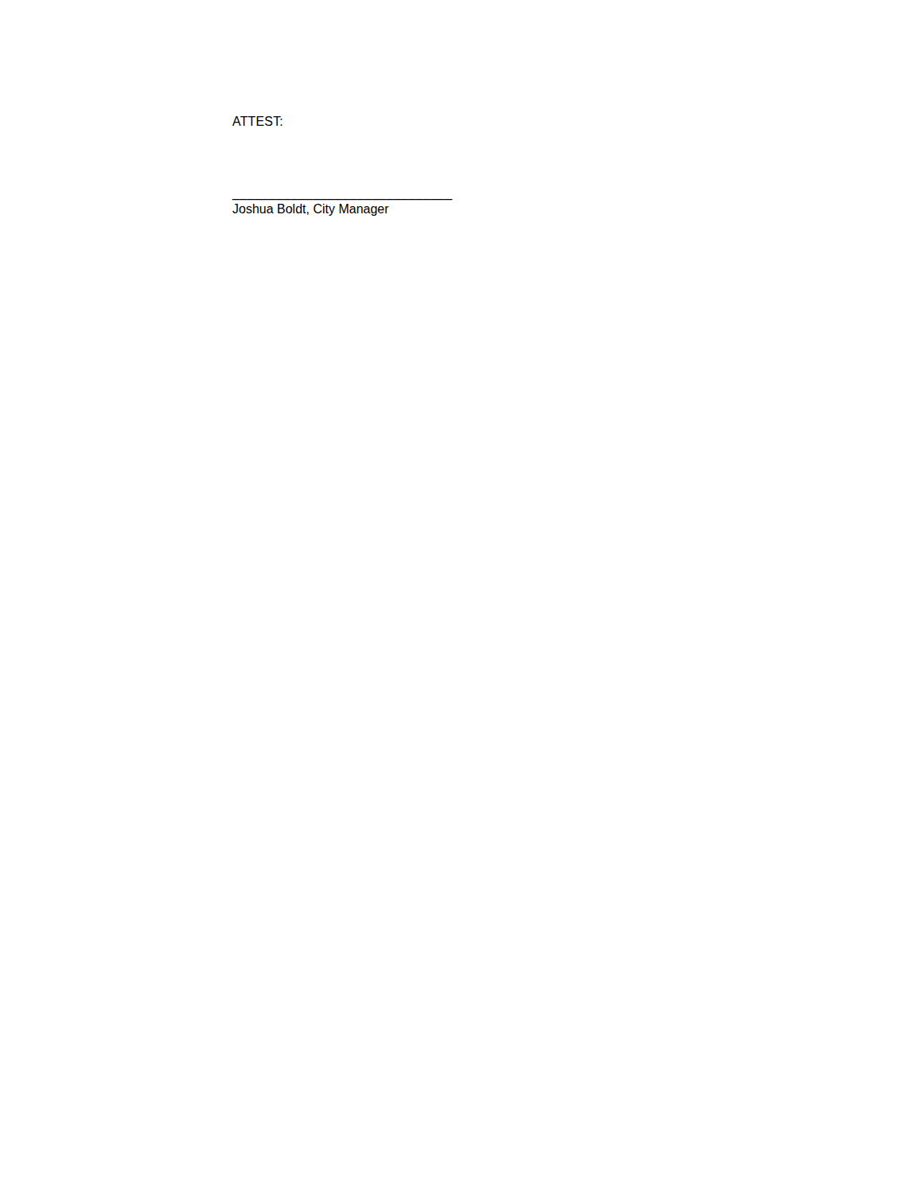ATTEST:
______________________________
Joshua Boldt, City Manager